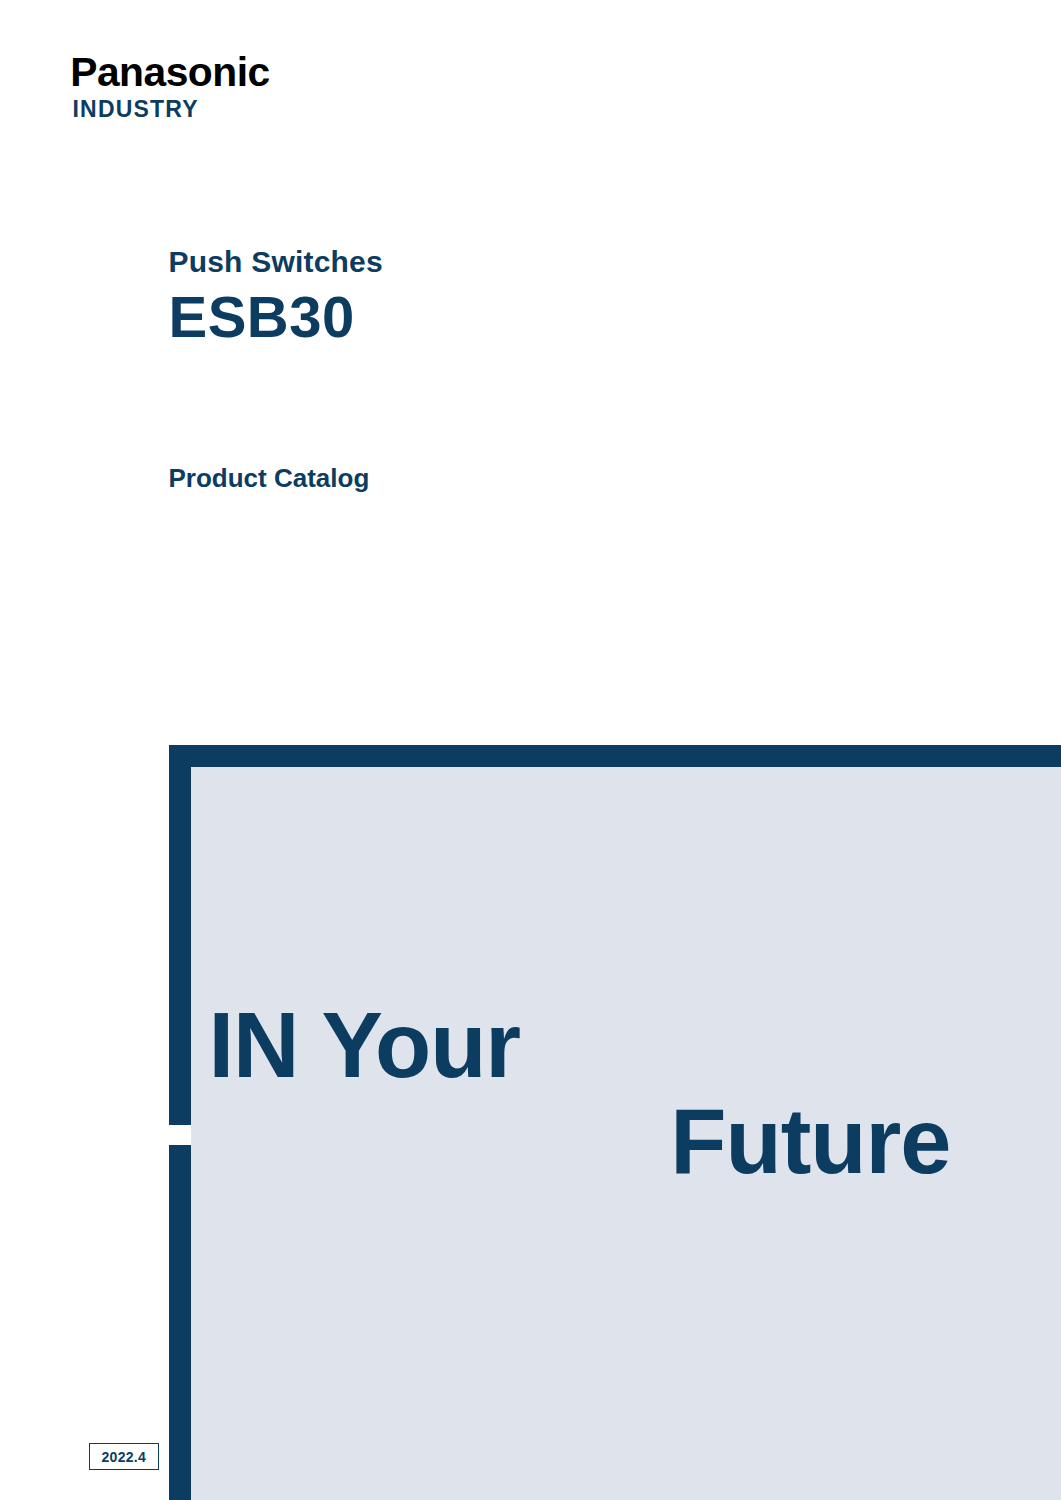Panasonic
INDUSTRY
Push Switches
ESB30
Product Catalog
IN Your Future
2022.4